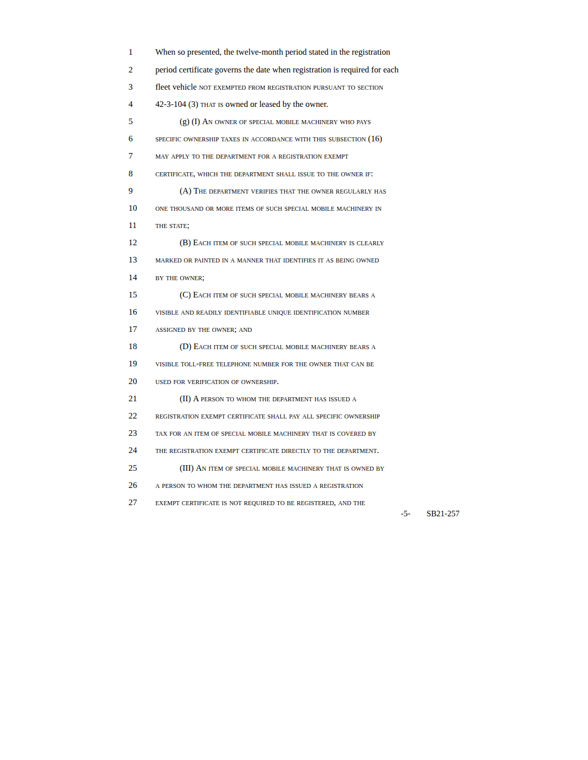| 1 | When so presented, the twelve-month period stated in the registration |
| 2 | period certificate governs the date when registration is required for each |
| 3 | fleet vehicle not exempted from registration pursuant to section |
| 4 | 42-3-104 (3) that is owned or leased by the owner. |
| 5 | (g) (I) An owner of special mobile machinery who pays |
| 6 | specific ownership taxes in accordance with this subsection (16) |
| 7 | may apply to the department for a registration exempt |
| 8 | certificate, which the department shall issue to the owner if: |
| 9 | (A) The department verifies that the owner regularly has |
| 10 | one thousand or more items of such special mobile machinery in |
| 11 | the state; |
| 12 | (B) Each item of such special mobile machinery is clearly |
| 13 | marked or painted in a manner that identifies it as being owned |
| 14 | by the owner; |
| 15 | (C) Each item of such special mobile machinery bears a |
| 16 | visible and readily identifiable unique identification number |
| 17 | assigned by the owner; and |
| 18 | (D) Each item of such special mobile machinery bears a |
| 19 | visible toll-free telephone number for the owner that can be |
| 20 | used for verification of ownership. |
| 21 | (II) A person to whom the department has issued a |
| 22 | registration exempt certificate shall pay all specific ownership |
| 23 | tax for an item of special mobile machinery that is covered by |
| 24 | the registration exempt certificate directly to the department. |
| 25 | (III) An item of special mobile machinery that is owned by |
| 26 | a person to whom the department has issued a registration |
| 27 | exempt certificate is not required to be registered, and the |
-5- SB21-257